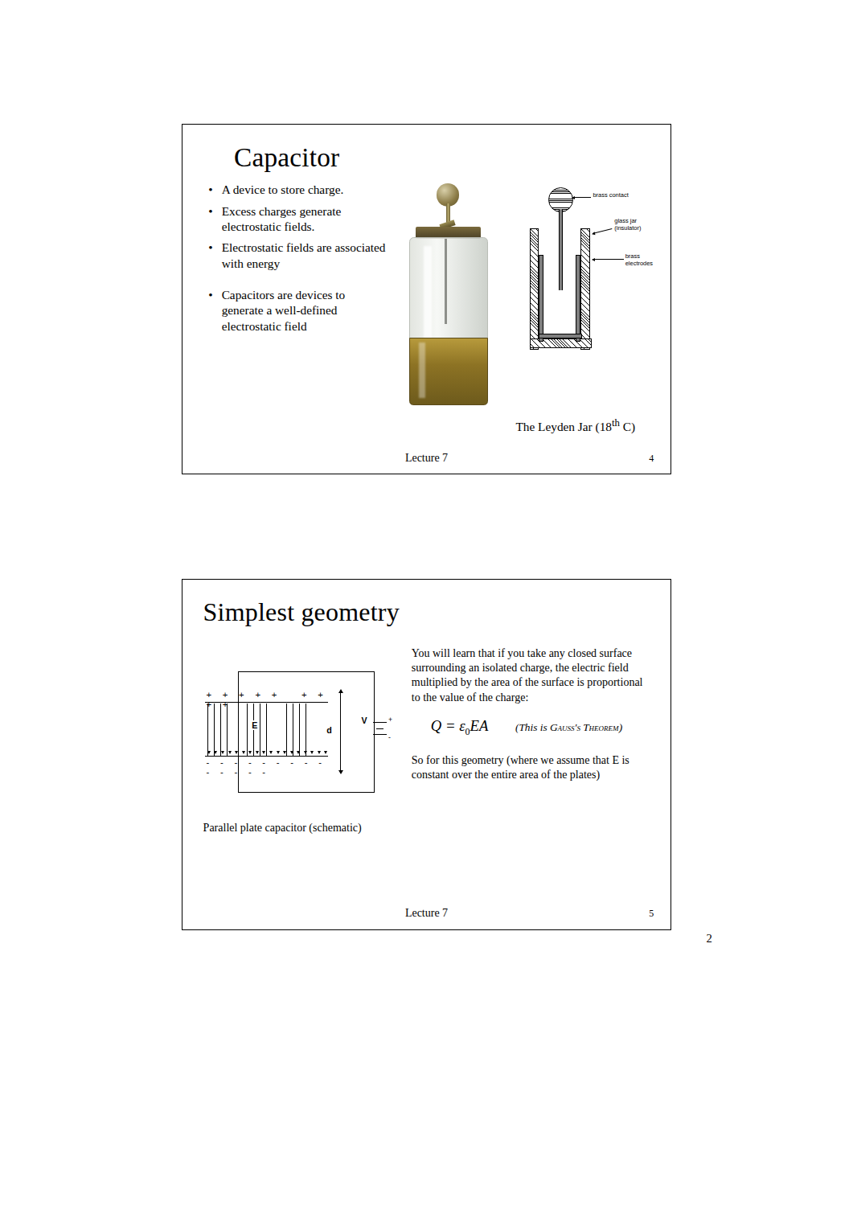Capacitor
A device to store charge.
Excess charges generate electrostatic fields.
Electrostatic fields are associated with energy
Capacitors are devices to generate a well-defined electrostatic field
brass contact
glass jar
(insulator)
brass
electrodes
The Leyden Jar (18th C)
Lecture 7
4
Simplest geometry
+ + + + + + + + +
E
- - - - - - - - - - - - - -
d
V
+
-
Parallel plate capacitor (schematic)
You will learn that if you take any closed surface surrounding an isolated charge, the electric field multiplied by the area of the surface is proportional to the value of the charge:
Q = ε0 EA
(This is Gauss's Theorem)
So for this geometry (where we assume that E is constant over the entire area of the plates)
Lecture 7
5
2